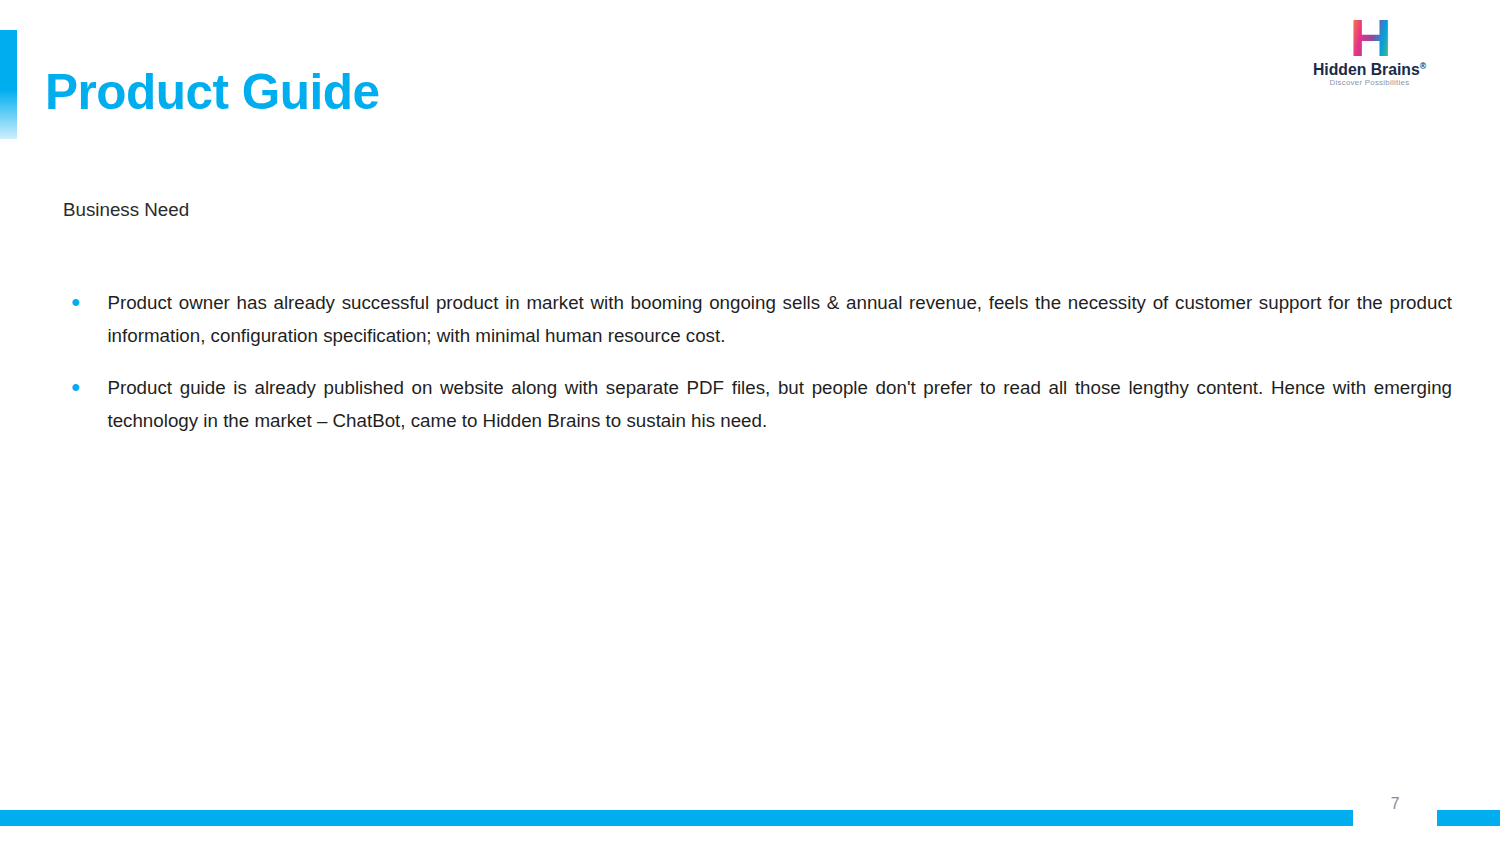H
Hidden Brains®
Discover Possibilities
Product Guide
Business Need
Product owner has already successful product in market with booming ongoing sells & annual revenue, feels the necessity of customer support for the product information, configuration specification; with minimal human resource cost.
Product guide is already published on website along with separate PDF files, but people don't prefer to read all those lengthy content. Hence with emerging technology in the market – ChatBot, came to Hidden Brains to sustain his need.
7